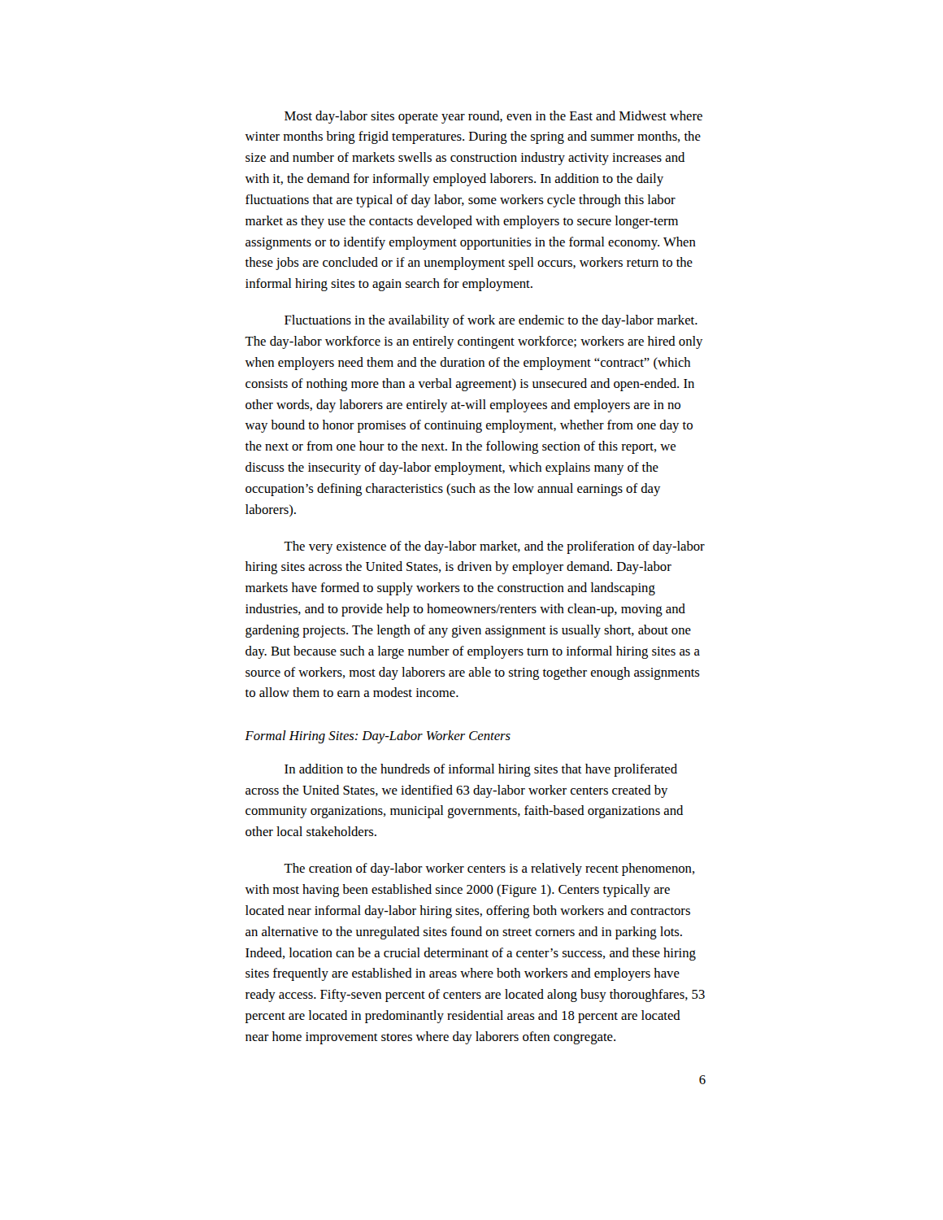Most day-labor sites operate year round, even in the East and Midwest where winter months bring frigid temperatures. During the spring and summer months, the size and number of markets swells as construction industry activity increases and with it, the demand for informally employed laborers. In addition to the daily fluctuations that are typical of day labor, some workers cycle through this labor market as they use the contacts developed with employers to secure longer-term assignments or to identify employment opportunities in the formal economy. When these jobs are concluded or if an unemployment spell occurs, workers return to the informal hiring sites to again search for employment.
Fluctuations in the availability of work are endemic to the day-labor market. The day-labor workforce is an entirely contingent workforce; workers are hired only when employers need them and the duration of the employment “contract” (which consists of nothing more than a verbal agreement) is unsecured and open-ended. In other words, day laborers are entirely at-will employees and employers are in no way bound to honor promises of continuing employment, whether from one day to the next or from one hour to the next. In the following section of this report, we discuss the insecurity of day-labor employment, which explains many of the occupation’s defining characteristics (such as the low annual earnings of day laborers).
The very existence of the day-labor market, and the proliferation of day-labor hiring sites across the United States, is driven by employer demand. Day-labor markets have formed to supply workers to the construction and landscaping industries, and to provide help to homeowners/renters with clean-up, moving and gardening projects. The length of any given assignment is usually short, about one day. But because such a large number of employers turn to informal hiring sites as a source of workers, most day laborers are able to string together enough assignments to allow them to earn a modest income.
Formal Hiring Sites: Day-Labor Worker Centers
In addition to the hundreds of informal hiring sites that have proliferated across the United States, we identified 63 day-labor worker centers created by community organizations, municipal governments, faith-based organizations and other local stakeholders.
The creation of day-labor worker centers is a relatively recent phenomenon, with most having been established since 2000 (Figure 1). Centers typically are located near informal day-labor hiring sites, offering both workers and contractors an alternative to the unregulated sites found on street corners and in parking lots. Indeed, location can be a crucial determinant of a center’s success, and these hiring sites frequently are established in areas where both workers and employers have ready access. Fifty-seven percent of centers are located along busy thoroughfares, 53 percent are located in predominantly residential areas and 18 percent are located near home improvement stores where day laborers often congregate.
6